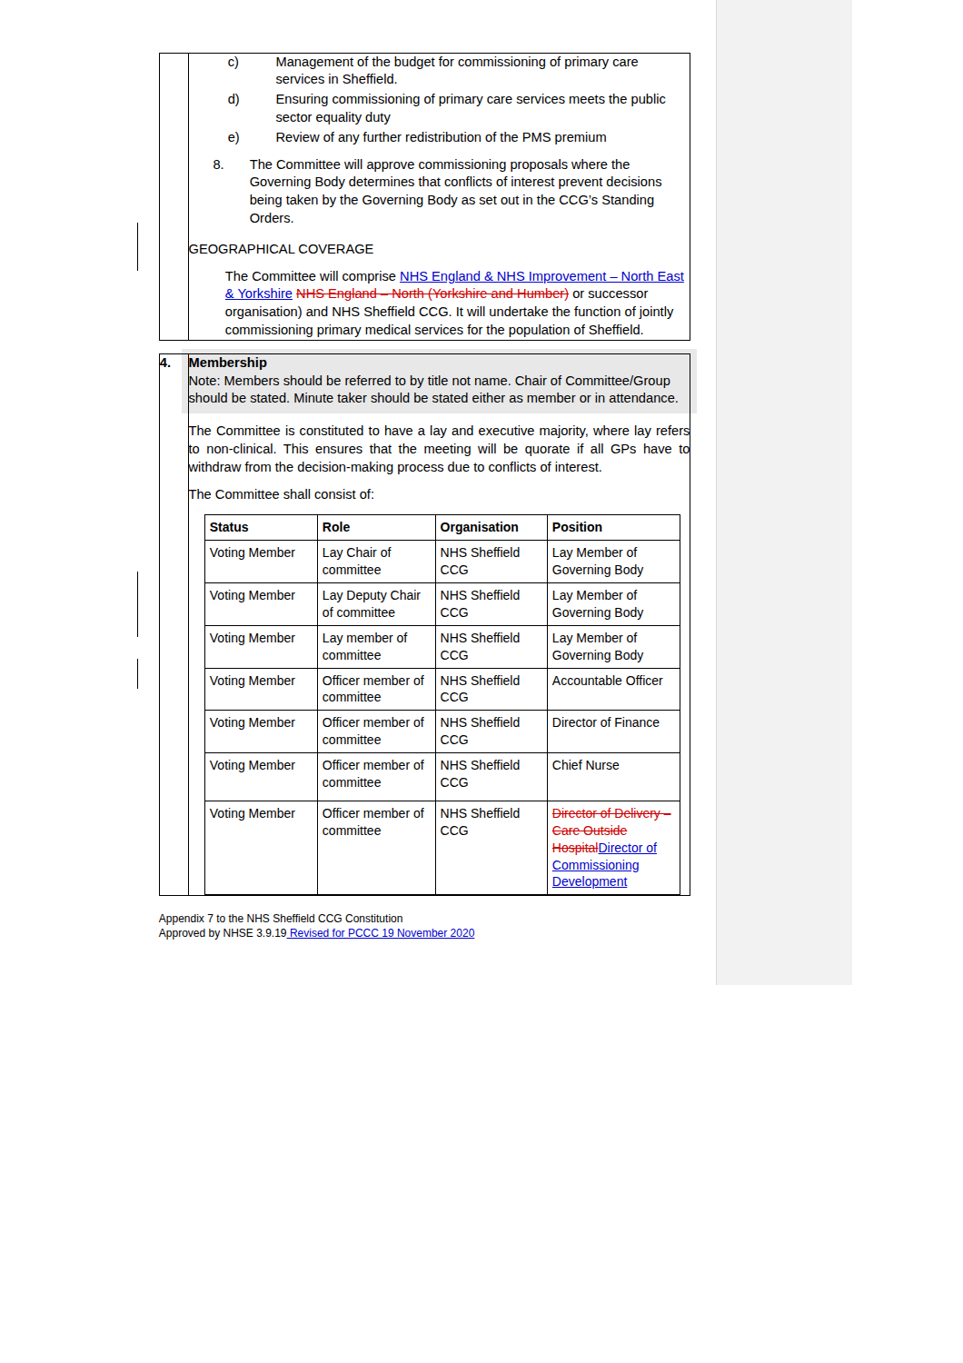| | c) Management of the budget for commissioning of primary care services in Sheffield. d) Ensuring commissioning of primary care services meets the public sector equality duty e) Review of any further redistribution of the PMS premium 8. The Committee will approve commissioning proposals where the Governing Body determines that conflicts of interest prevent decisions being taken by the Governing Body as set out in the CCG’s Standing Orders. GEOGRAPHICAL COVERAGE The Committee will comprise NHS England & NHS Improvement – North East & Yorkshire NHS England – North (Yorkshire and Humber) or successor organisation) and NHS Sheffield CCG. It will undertake the function of jointly commissioning primary medical services for the population of Sheffield. |
| 4. | Membership Note: Members should be referred to by title not name. Chair of Committee/Group should be stated. Minute taker should be stated either as member or in attendance. The Committee is constituted to have a lay and executive majority, where lay refers to non-clinical. This ensures that the meeting will be quorate if all GPs have to withdraw from the decision-making process due to conflicts of interest. The Committee shall consist of: / Status / Role / Organisation / Position / / --- / --- / --- / --- / / Voting Member / Lay Chair of committee / NHS Sheffield CCG / Lay Member of Governing Body / / Voting Member / Lay Deputy Chair of committee / NHS Sheffield CCG / Lay Member of Governing Body / / Voting Member / Lay member of committee / NHS Sheffield CCG / Lay Member of Governing Body / / Voting Member / Officer member of committee / NHS Sheffield CCG / Accountable Officer / / Voting Member / Officer member of committee / NHS Sheffield CCG / Director of Finance / / Voting Member / Officer member of committee / NHS Sheffield CCG / Chief Nurse / / Voting Member / Officer member of committee / NHS Sheffield CCG / Director of Delivery – Care Outside Hospital Director of Commissioning Development / |
Appendix 7 to the NHS Sheffield CCG Constitution
Approved by NHSE 3.9.19 Revised for PCCC 19 November 2020